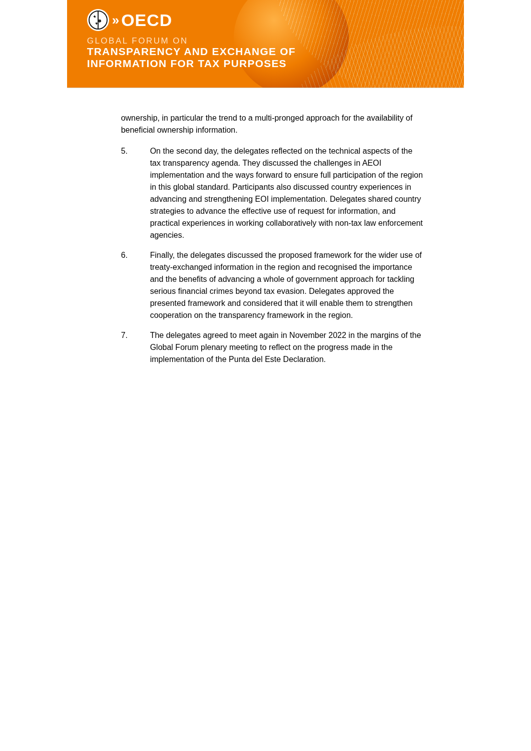» OECD
GLOBAL FORUM ON
TRANSPARENCY AND EXCHANGE OF
INFORMATION FOR TAX PURPOSES
ownership, in particular the trend to a multi-pronged approach for the availability of beneficial ownership information.
5. On the second day, the delegates reflected on the technical aspects of the tax transparency agenda. They discussed the challenges in AEOI implementation and the ways forward to ensure full participation of the region in this global standard. Participants also discussed country experiences in advancing and strengthening EOI implementation. Delegates shared country strategies to advance the effective use of request for information, and practical experiences in working collaboratively with non-tax law enforcement agencies.
6. Finally, the delegates discussed the proposed framework for the wider use of treaty-exchanged information in the region and recognised the importance and the benefits of advancing a whole of government approach for tackling serious financial crimes beyond tax evasion. Delegates approved the presented framework and considered that it will enable them to strengthen cooperation on the transparency framework in the region.
7. The delegates agreed to meet again in November 2022 in the margins of the Global Forum plenary meeting to reflect on the progress made in the implementation of the Punta del Este Declaration.